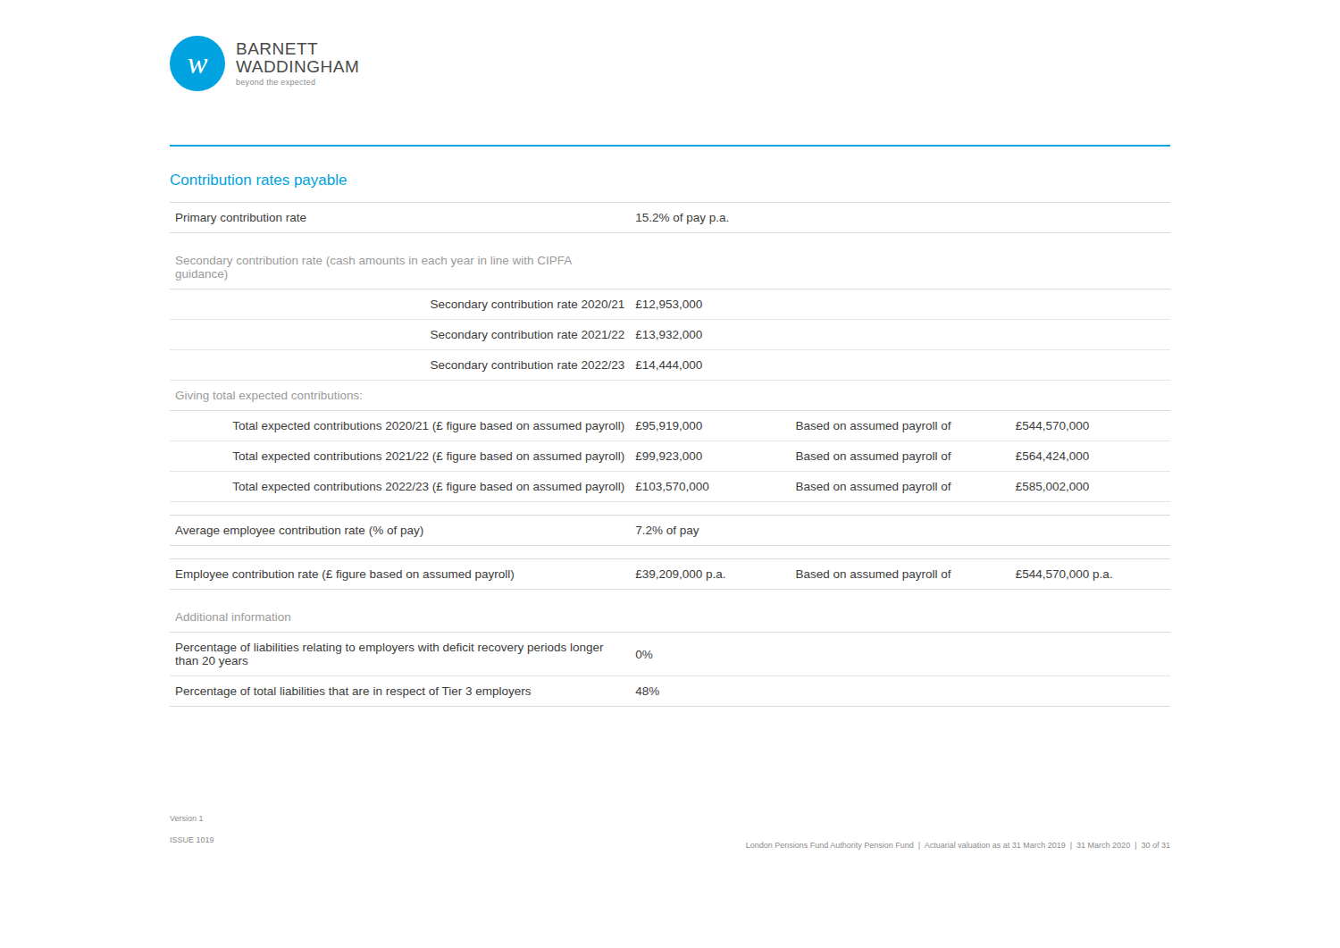BARNETT WADDINGHAM beyond the expected
Contribution rates payable
| Primary contribution rate | 15.2% of pay p.a. | | |
| Secondary contribution rate (cash amounts in each year in line with CIPFA guidance) | | | |
| Secondary contribution rate 2020/21 | £12,953,000 | | |
| Secondary contribution rate 2021/22 | £13,932,000 | | |
| Secondary contribution rate 2022/23 | £14,444,000 | | |
| Giving total expected contributions: | | | |
| Total expected contributions 2020/21 (£ figure based on assumed payroll) | £95,919,000 | Based on assumed payroll of | £544,570,000 |
| Total expected contributions 2021/22 (£ figure based on assumed payroll) | £99,923,000 | Based on assumed payroll of | £564,424,000 |
| Total expected contributions 2022/23 (£ figure based on assumed payroll) | £103,570,000 | Based on assumed payroll of | £585,002,000 |
| Average employee contribution rate (% of pay) | 7.2% of pay | | |
| Employee contribution rate (£ figure based on assumed payroll) | £39,209,000 p.a. | Based on assumed payroll of | £544,570,000 p.a. |
| Additional information | | | |
| Percentage of liabilities relating to employers with deficit recovery periods longer than 20 years | 0% | | |
| Percentage of total liabilities that are in respect of Tier 3 employers | 48% | | |
Version 1
ISSUE 1019
London Pensions Fund Authority Pension Fund | Actuarial valuation as at 31 March 2019 | 31 March 2020 | 30 of 31